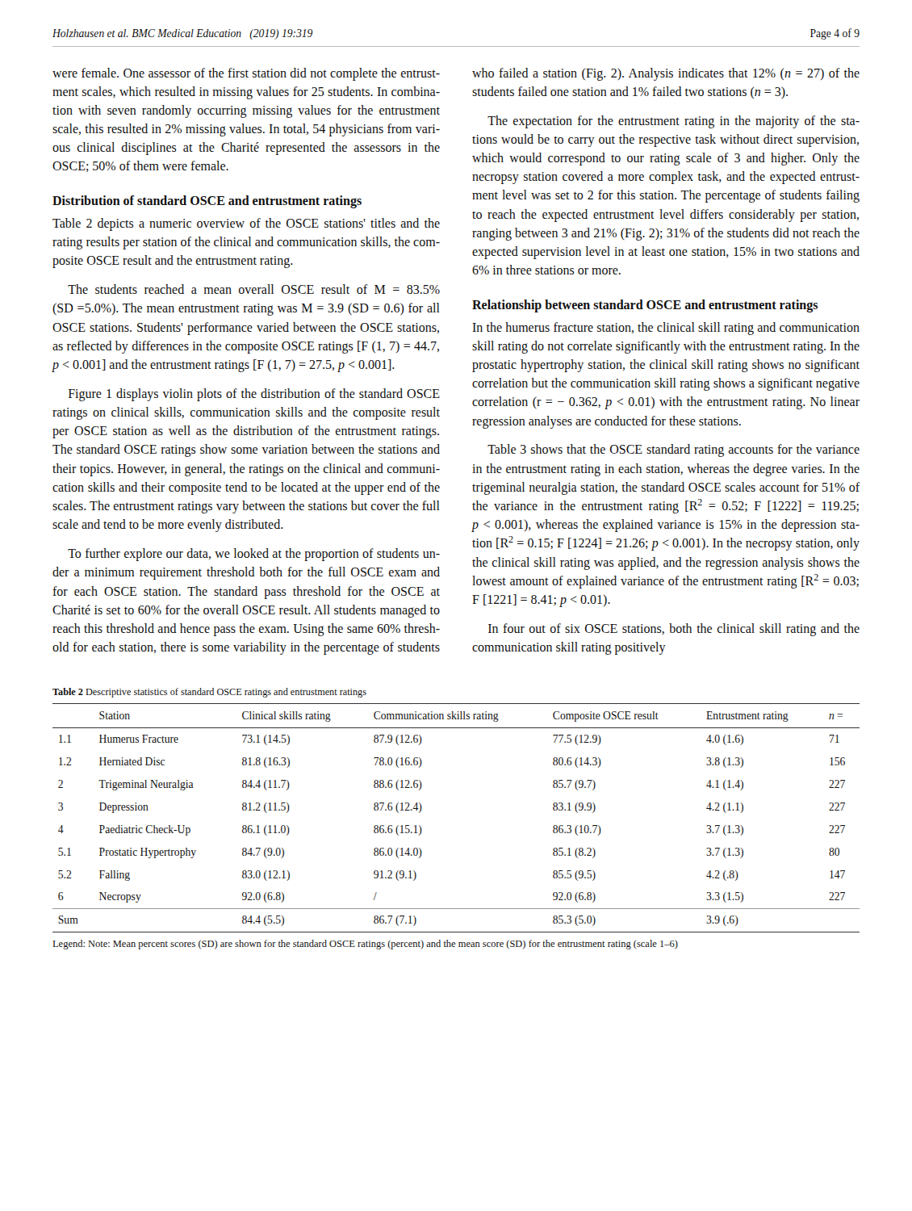Holzhausen et al. BMC Medical Education (2019) 19:319 Page 4 of 9
were female. One assessor of the first station did not complete the entrustment scales, which resulted in missing values for 25 students. In combination with seven randomly occurring missing values for the entrustment scale, this resulted in 2% missing values. In total, 54 physicians from various clinical disciplines at the Charité represented the assessors in the OSCE; 50% of them were female.
Distribution of standard OSCE and entrustment ratings
Table 2 depicts a numeric overview of the OSCE stations' titles and the rating results per station of the clinical and communication skills, the composite OSCE result and the entrustment rating.
The students reached a mean overall OSCE result of M = 83.5% (SD =5.0%). The mean entrustment rating was M = 3.9 (SD = 0.6) for all OSCE stations. Students' performance varied between the OSCE stations, as reflected by differences in the composite OSCE ratings [F (1, 7) = 44.7, p < 0.001] and the entrustment ratings [F (1, 7) = 27.5, p < 0.001].
Figure 1 displays violin plots of the distribution of the standard OSCE ratings on clinical skills, communication skills and the composite result per OSCE station as well as the distribution of the entrustment ratings. The standard OSCE ratings show some variation between the stations and their topics. However, in general, the ratings on the clinical and communication skills and their composite tend to be located at the upper end of the scales. The entrustment ratings vary between the stations but cover the full scale and tend to be more evenly distributed.
To further explore our data, we looked at the proportion of students under a minimum requirement threshold both for the full OSCE exam and for each OSCE station. The standard pass threshold for the OSCE at Charité is set to 60% for the overall OSCE result. All students managed to reach this threshold and hence pass the exam. Using the same 60% threshold for each station, there is some variability in the percentage of students who failed a station (Fig. 2). Analysis indicates that 12% (n = 27) of the students failed one station and 1% failed two stations (n = 3).
The expectation for the entrustment rating in the majority of the stations would be to carry out the respective task without direct supervision, which would correspond to our rating scale of 3 and higher. Only the necropsy station covered a more complex task, and the expected entrustment level was set to 2 for this station. The percentage of students failing to reach the expected entrustment level differs considerably per station, ranging between 3 and 21% (Fig. 2); 31% of the students did not reach the expected supervision level in at least one station, 15% in two stations and 6% in three stations or more.
Relationship between standard OSCE and entrustment ratings
In the humerus fracture station, the clinical skill rating and communication skill rating do not correlate significantly with the entrustment rating. In the prostatic hypertrophy station, the clinical skill rating shows no significant correlation but the communication skill rating shows a significant negative correlation (r = − 0.362, p < 0.01) with the entrustment rating. No linear regression analyses are conducted for these stations.
Table 3 shows that the OSCE standard rating accounts for the variance in the entrustment rating in each station, whereas the degree varies. In the trigeminal neuralgia station, the standard OSCE scales account for 51% of the variance in the entrustment rating [R2 = 0.52; F [1222] = 119.25; p < 0.001), whereas the explained variance is 15% in the depression station [R2 = 0.15; F [1224] = 21.26; p < 0.001). In the necropsy station, only the clinical skill rating was applied, and the regression analysis shows the lowest amount of explained variance of the entrustment rating [R2 = 0.03; F [1221] = 8.41; p < 0.01).
In four out of six OSCE stations, both the clinical skill rating and the communication skill rating positively
Table 2 Descriptive statistics of standard OSCE ratings and entrustment ratings
| | Station | Clinical skills rating | Communication skills rating | Composite OSCE result | Entrustment rating | n = |
| --- | --- | --- | --- | --- | --- | --- |
| 1.1 | Humerus Fracture | 73.1 (14.5) | 87.9 (12.6) | 77.5 (12.9) | 4.0 (1.6) | 71 |
| 1.2 | Herniated Disc | 81.8 (16.3) | 78.0 (16.6) | 80.6 (14.3) | 3.8 (1.3) | 156 |
| 2 | Trigeminal Neuralgia | 84.4 (11.7) | 88.6 (12.6) | 85.7 (9.7) | 4.1 (1.4) | 227 |
| 3 | Depression | 81.2 (11.5) | 87.6 (12.4) | 83.1 (9.9) | 4.2 (1.1) | 227 |
| 4 | Paediatric Check-Up | 86.1 (11.0) | 86.6 (15.1) | 86.3 (10.7) | 3.7 (1.3) | 227 |
| 5.1 | Prostatic Hypertrophy | 84.7 (9.0) | 86.0 (14.0) | 85.1 (8.2) | 3.7 (1.3) | 80 |
| 5.2 | Falling | 83.0 (12.1) | 91.2 (9.1) | 85.5 (9.5) | 4.2 (.8) | 147 |
| 6 | Necropsy | 92.0 (6.8) | / | 92.0 (6.8) | 3.3 (1.5) | 227 |
| Sum | | 84.4 (5.5) | 86.7 (7.1) | 85.3 (5.0) | 3.9 (.6) | |
Legend: Note: Mean percent scores (SD) are shown for the standard OSCE ratings (percent) and the mean score (SD) for the entrustment rating (scale 1–6)